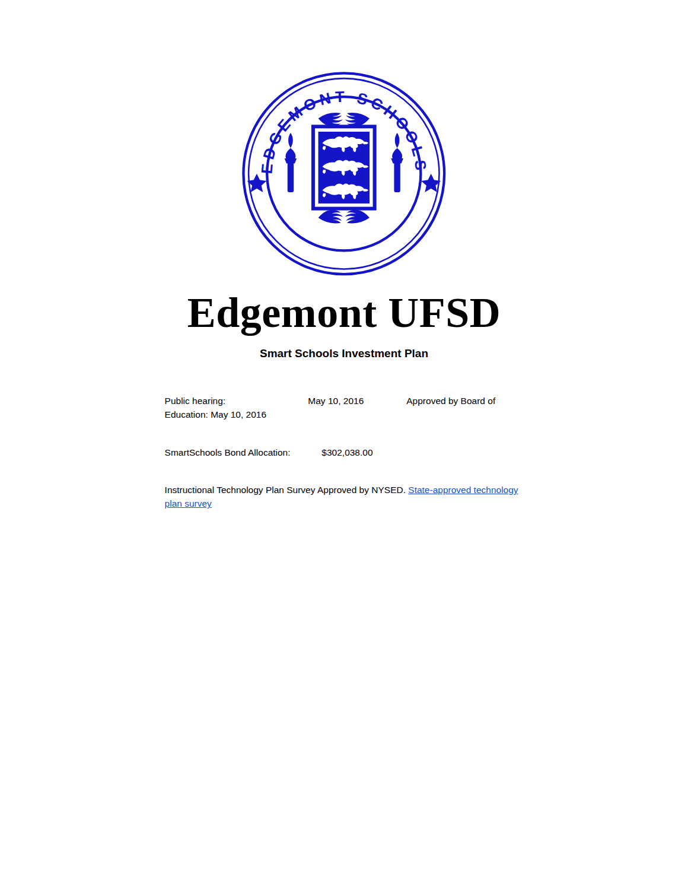EDGEMONT SCHOOLS
Edgemont UFSD
Smart Schools Investment Plan
Public hearing: May 10, 2016 Approved by Board of Education: May 10, 2016
SmartSchools Bond Allocation: $302,038.00
Instructional Technology Plan Survey Approved by NYSED. State-approved technology plan survey